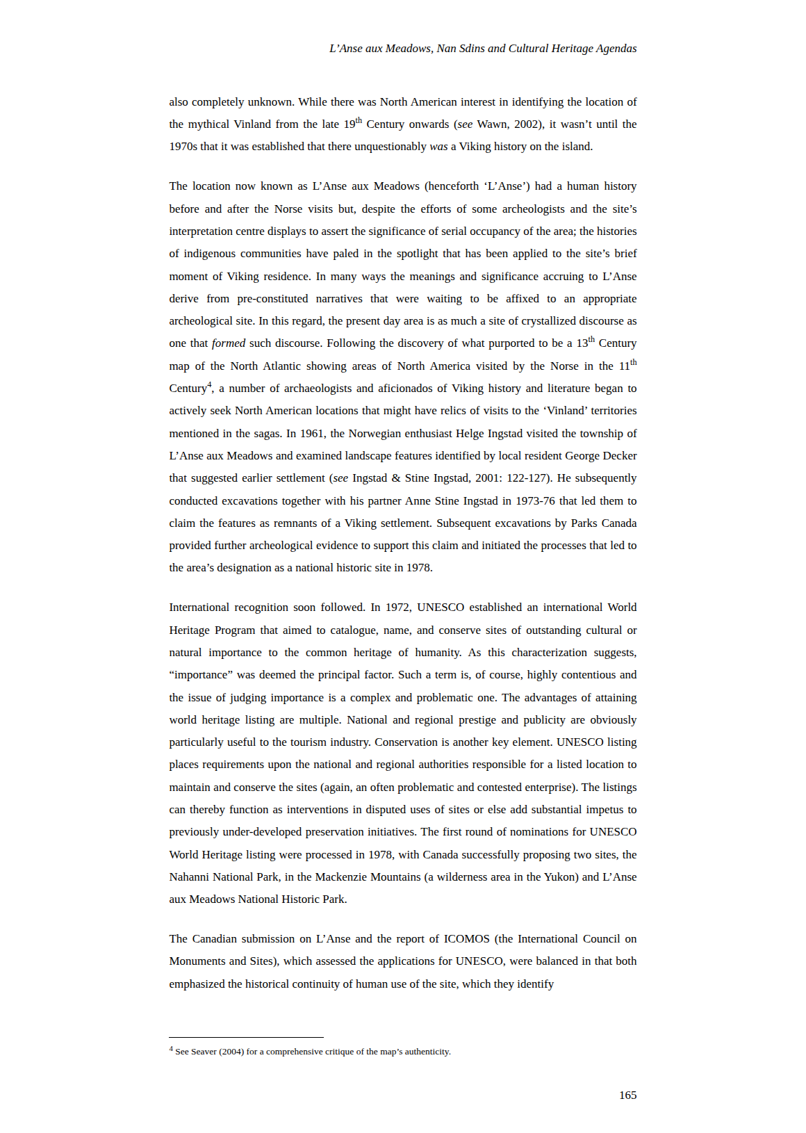L’Anse aux Meadows, Nan Sdins and Cultural Heritage Agendas
also completely unknown. While there was North American interest in identifying the location of the mythical Vinland from the late 19th Century onwards (see Wawn, 2002), it wasn’t until the 1970s that it was established that there unquestionably was a Viking history on the island.
The location now known as L’Anse aux Meadows (henceforth ‘L’Anse’) had a human history before and after the Norse visits but, despite the efforts of some archeologists and the site’s interpretation centre displays to assert the significance of serial occupancy of the area; the histories of indigenous communities have paled in the spotlight that has been applied to the site’s brief moment of Viking residence. In many ways the meanings and significance accruing to L’Anse derive from pre-constituted narratives that were waiting to be affixed to an appropriate archeological site. In this regard, the present day area is as much a site of crystallized discourse as one that formed such discourse. Following the discovery of what purported to be a 13th Century map of the North Atlantic showing areas of North America visited by the Norse in the 11th Century4, a number of archaeologists and aficionados of Viking history and literature began to actively seek North American locations that might have relics of visits to the ‘Vinland’ territories mentioned in the sagas. In 1961, the Norwegian enthusiast Helge Ingstad visited the township of L’Anse aux Meadows and examined landscape features identified by local resident George Decker that suggested earlier settlement (see Ingstad & Stine Ingstad, 2001: 122-127). He subsequently conducted excavations together with his partner Anne Stine Ingstad in 1973-76 that led them to claim the features as remnants of a Viking settlement. Subsequent excavations by Parks Canada provided further archeological evidence to support this claim and initiated the processes that led to the area’s designation as a national historic site in 1978.
International recognition soon followed. In 1972, UNESCO established an international World Heritage Program that aimed to catalogue, name, and conserve sites of outstanding cultural or natural importance to the common heritage of humanity. As this characterization suggests, “importance” was deemed the principal factor. Such a term is, of course, highly contentious and the issue of judging importance is a complex and problematic one. The advantages of attaining world heritage listing are multiple. National and regional prestige and publicity are obviously particularly useful to the tourism industry. Conservation is another key element. UNESCO listing places requirements upon the national and regional authorities responsible for a listed location to maintain and conserve the sites (again, an often problematic and contested enterprise). The listings can thereby function as interventions in disputed uses of sites or else add substantial impetus to previously under-developed preservation initiatives. The first round of nominations for UNESCO World Heritage listing were processed in 1978, with Canada successfully proposing two sites, the Nahanni National Park, in the Mackenzie Mountains (a wilderness area in the Yukon) and L’Anse aux Meadows National Historic Park.
The Canadian submission on L’Anse and the report of ICOMOS (the International Council on Monuments and Sites), which assessed the applications for UNESCO, were balanced in that both emphasized the historical continuity of human use of the site, which they identify
4 See Seaver (2004) for a comprehensive critique of the map’s authenticity.
165